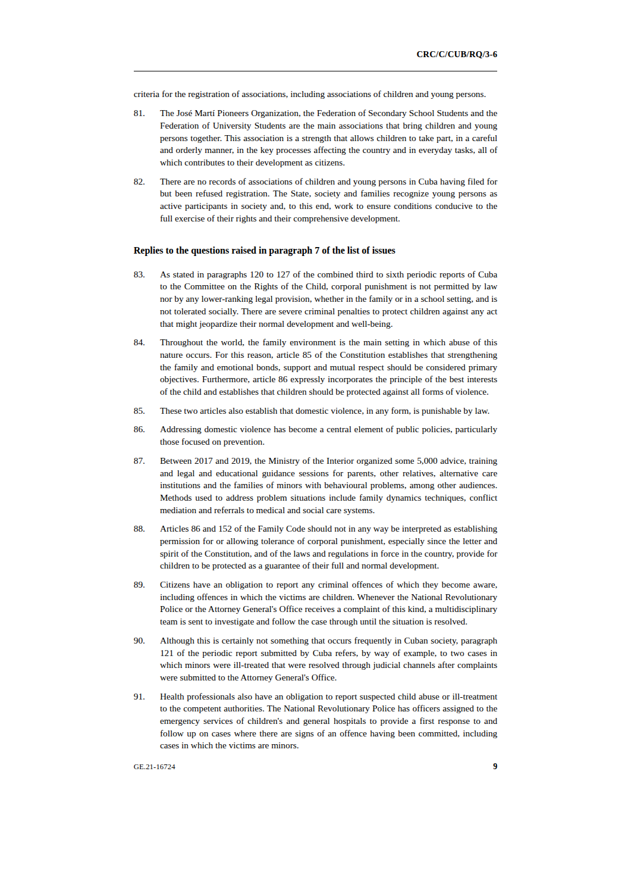CRC/C/CUB/RQ/3-6
criteria for the registration of associations, including associations of children and young persons.
81.
The José Martí Pioneers Organization, the Federation of Secondary School Students and the Federation of University Students are the main associations that bring children and young persons together. This association is a strength that allows children to take part, in a careful and orderly manner, in the key processes affecting the country and in everyday tasks, all of which contributes to their development as citizens.
82.
There are no records of associations of children and young persons in Cuba having filed for but been refused registration. The State, society and families recognize young persons as active participants in society and, to this end, work to ensure conditions conducive to the full exercise of their rights and their comprehensive development.
Replies to the questions raised in paragraph 7 of the list of issues
83.
As stated in paragraphs 120 to 127 of the combined third to sixth periodic reports of Cuba to the Committee on the Rights of the Child, corporal punishment is not permitted by law nor by any lower-ranking legal provision, whether in the family or in a school setting, and is not tolerated socially. There are severe criminal penalties to protect children against any act that might jeopardize their normal development and well-being.
84.
Throughout the world, the family environment is the main setting in which abuse of this nature occurs. For this reason, article 85 of the Constitution establishes that strengthening the family and emotional bonds, support and mutual respect should be considered primary objectives. Furthermore, article 86 expressly incorporates the principle of the best interests of the child and establishes that children should be protected against all forms of violence.
85.
These two articles also establish that domestic violence, in any form, is punishable by law.
86.
Addressing domestic violence has become a central element of public policies, particularly those focused on prevention.
87.
Between 2017 and 2019, the Ministry of the Interior organized some 5,000 advice, training and legal and educational guidance sessions for parents, other relatives, alternative care institutions and the families of minors with behavioural problems, among other audiences. Methods used to address problem situations include family dynamics techniques, conflict mediation and referrals to medical and social care systems.
88.
Articles 86 and 152 of the Family Code should not in any way be interpreted as establishing permission for or allowing tolerance of corporal punishment, especially since the letter and spirit of the Constitution, and of the laws and regulations in force in the country, provide for children to be protected as a guarantee of their full and normal development.
89.
Citizens have an obligation to report any criminal offences of which they become aware, including offences in which the victims are children. Whenever the National Revolutionary Police or the Attorney General's Office receives a complaint of this kind, a multidisciplinary team is sent to investigate and follow the case through until the situation is resolved.
90.
Although this is certainly not something that occurs frequently in Cuban society, paragraph 121 of the periodic report submitted by Cuba refers, by way of example, to two cases in which minors were ill-treated that were resolved through judicial channels after complaints were submitted to the Attorney General's Office.
91.
Health professionals also have an obligation to report suspected child abuse or ill-treatment to the competent authorities. The National Revolutionary Police has officers assigned to the emergency services of children's and general hospitals to provide a first response to and follow up on cases where there are signs of an offence having been committed, including cases in which the victims are minors.
GE.21-16724
9